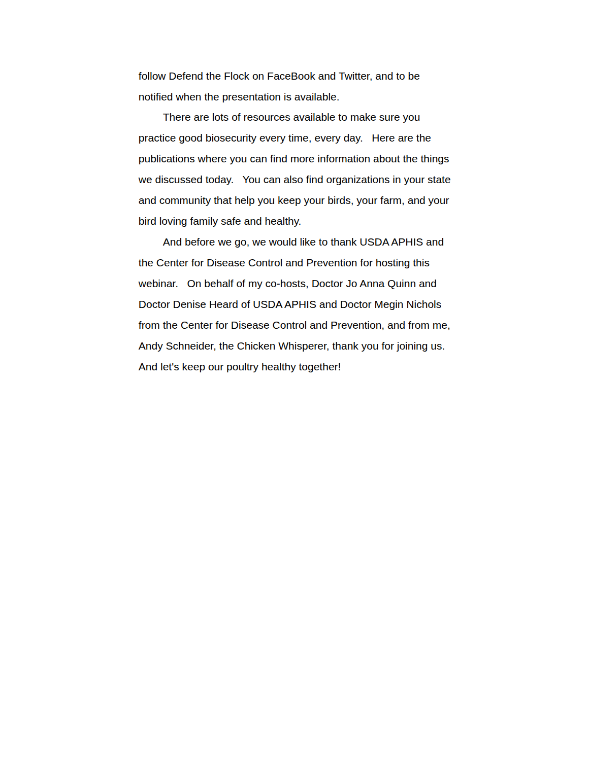follow Defend the Flock on FaceBook and Twitter, and to be notified when the presentation is available.
There are lots of resources available to make sure you practice good biosecurity every time, every day. Here are the publications where you can find more information about the things we discussed today. You can also find organizations in your state and community that help you keep your birds, your farm, and your bird loving family safe and healthy.
And before we go, we would like to thank USDA APHIS and the Center for Disease Control and Prevention for hosting this webinar. On behalf of my co-hosts, Doctor Jo Anna Quinn and Doctor Denise Heard of USDA APHIS and Doctor Megin Nichols from the Center for Disease Control and Prevention, and from me, Andy Schneider, the Chicken Whisperer, thank you for joining us. And let's keep our poultry healthy together!